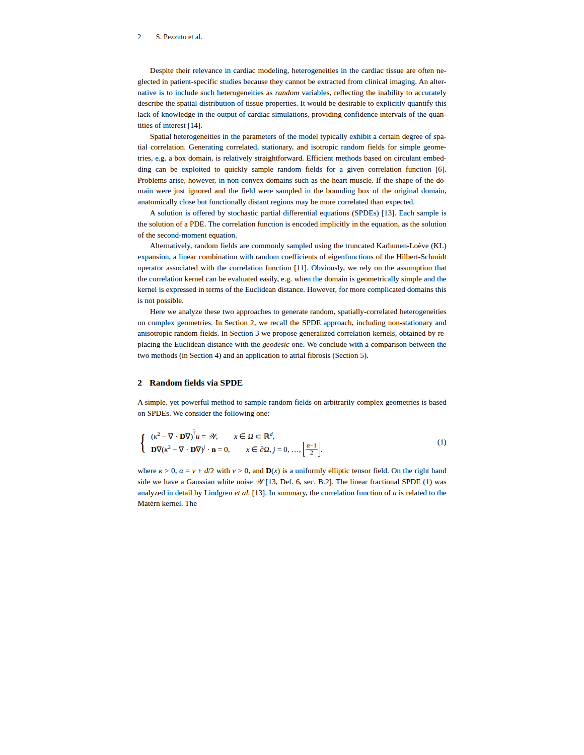2 S. Pezzuto et al.
Despite their relevance in cardiac modeling, heterogeneities in the cardiac tissue are often neglected in patient-specific studies because they cannot be extracted from clinical imaging. An alternative is to include such heterogeneities as random variables, reflecting the inability to accurately describe the spatial distribution of tissue properties. It would be desirable to explicitly quantify this lack of knowledge in the output of cardiac simulations, providing confidence intervals of the quantities of interest [14].
Spatial heterogeneities in the parameters of the model typically exhibit a certain degree of spatial correlation. Generating correlated, stationary, and isotropic random fields for simple geometries, e.g. a box domain, is relatively straightforward. Efficient methods based on circulant embedding can be exploited to quickly sample random fields for a given correlation function [6]. Problems arise, however, in non-convex domains such as the heart muscle. If the shape of the domain were just ignored and the field were sampled in the bounding box of the original domain, anatomically close but functionally distant regions may be more correlated than expected.
A solution is offered by stochastic partial differential equations (SPDEs) [13]. Each sample is the solution of a PDE. The correlation function is encoded implicitly in the equation, as the solution of the second-moment equation.
Alternatively, random fields are commonly sampled using the truncated Karhunen-Loève (KL) expansion, a linear combination with random coefficients of eigenfunctions of the Hilbert-Schmidt operator associated with the correlation function [11]. Obviously, we rely on the assumption that the correlation kernel can be evaluated easily, e.g. when the domain is geometrically simple and the kernel is expressed in terms of the Euclidean distance. However, for more complicated domains this is not possible.
Here we analyze these two approaches to generate random, spatially-correlated heterogeneities on complex geometries. In Section 2, we recall the SPDE approach, including non-stationary and anisotropic random fields. In Section 3 we propose generalized correlation kernels, obtained by replacing the Euclidean distance with the geodesic one. We conclude with a comparison between the two methods (in Section 4) and an application to atrial fibrosis (Section 5).
2 Random fields via SPDE
A simple, yet powerful method to sample random fields on arbitrarily complex geometries is based on SPDEs. We consider the following one:
{ (κ2 − ∇ · D∇)α 2u = 𝒲, x ∈ Ω ⊂ ℝd, D∇(κ2 − ∇ · D∇)j · n = 0, x ∈ ∂Ω, j = 0, …, α−12.
(1)
where κ > 0, α = ν + d/2 with ν > 0, and D(x) is a uniformly elliptic tensor field. On the right hand side we have a Gaussian white noise 𝒲 [13, Def. 6, sec. B.2]. The linear fractional SPDE (1) was analyzed in detail by Lindgren et al. [13]. In summary, the correlation function of u is related to the Matérn kernel. The